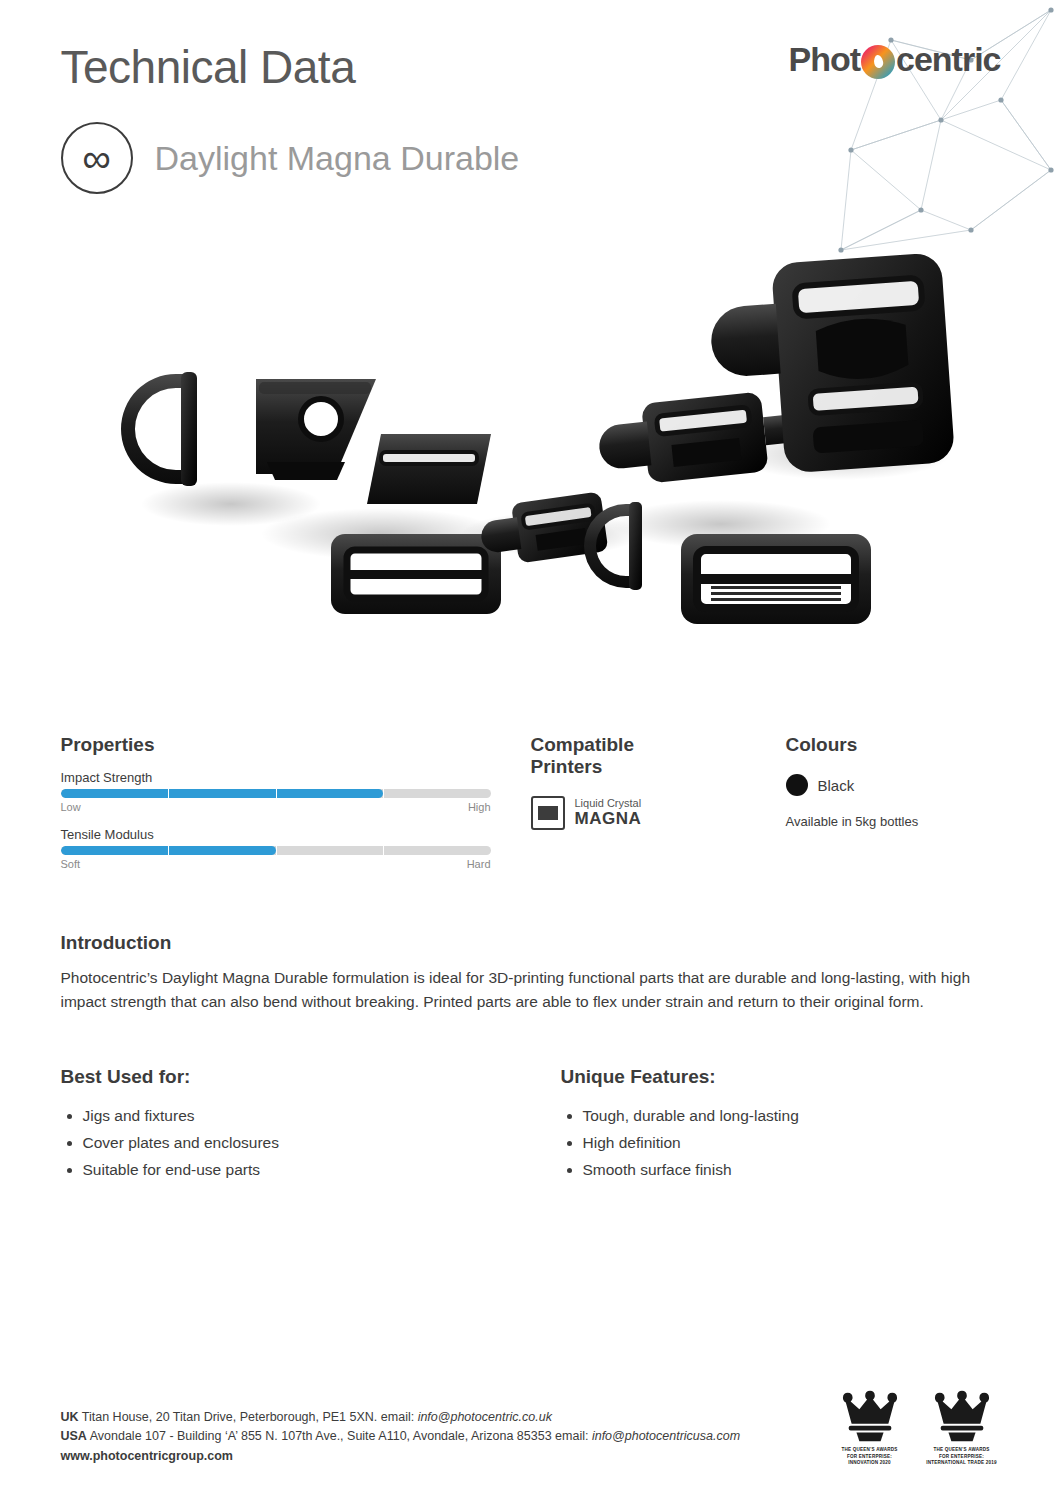Technical Data
Phot centric
∞
Daylight Magna Durable
Properties
Impact Strength
Low High
Tensile Modulus
Soft Hard
Compatible
Printers
Liquid Crystal MAGNA
Colours
Black
Available in 5kg bottles
Introduction
Photocentric’s Daylight Magna Durable formulation is ideal for 3D-printing functional parts that are durable and long-lasting, with high impact strength that can also bend without breaking. Printed parts are able to flex under strain and return to their original form.
Best Used for:
Jigs and fixtures
Cover plates and enclosures
Suitable for end-use parts
Unique Features:
Tough, durable and long-lasting
High definition
Smooth surface finish
UK Titan House, 20 Titan Drive, Peterborough, PE1 5XN. email: info@photocentric.co.uk
USA Avondale 107 - Building ‘A’ 855 N. 107th Ave., Suite A110, Avondale, Arizona 85353 email: info@photocentricusa.com
www.photocentricgroup.com
The Queen’s Awards
for Enterprise:
Innovation 2020
The Queen’s Awards
for Enterprise:
International Trade 2019